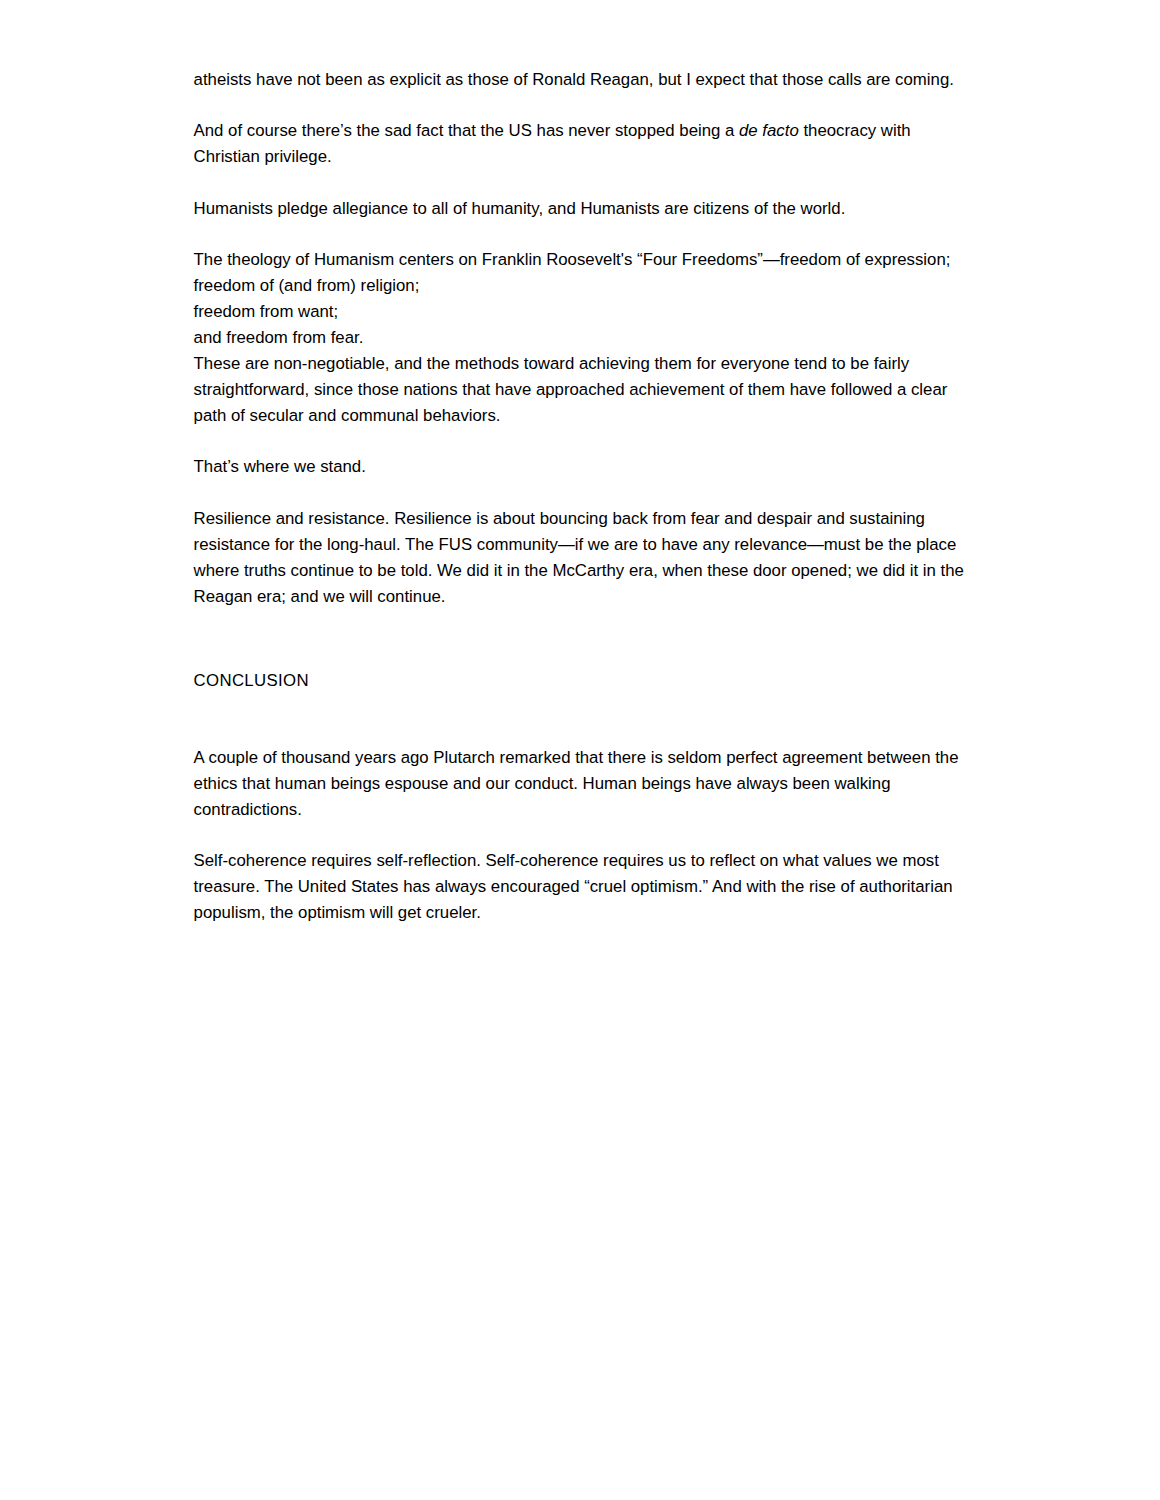atheists have not been as explicit as those of Ronald Reagan, but I expect that those calls are coming.
And of course there’s the sad fact that the US has never stopped being a de facto theocracy with Christian privilege.
Humanists pledge allegiance to all of humanity, and Humanists are citizens of the world.
The theology of Humanism centers on Franklin Roosevelt's “Four Freedoms”—freedom of expression; freedom of (and from) religion; freedom from want; and freedom from fear. These are non-negotiable, and the methods toward achieving them for everyone tend to be fairly straightforward, since those nations that have approached achievement of them have followed a clear path of secular and communal behaviors.
That’s where we stand.
Resilience and resistance. Resilience is about bouncing back from fear and despair and sustaining resistance for the long-haul. The FUS community—if we are to have any relevance—must be the place where truths continue to be told. We did it in the McCarthy era, when these door opened; we did it in the Reagan era; and we will continue.
Conclusion
A couple of thousand years ago Plutarch remarked that there is seldom perfect agreement between the ethics that human beings espouse and our conduct. Human beings have always been walking contradictions.
Self-coherence requires self-reflection. Self-coherence requires us to reflect on what values we most treasure. The United States has always encouraged “cruel optimism.” And with the rise of authoritarian populism, the optimism will get crueler.